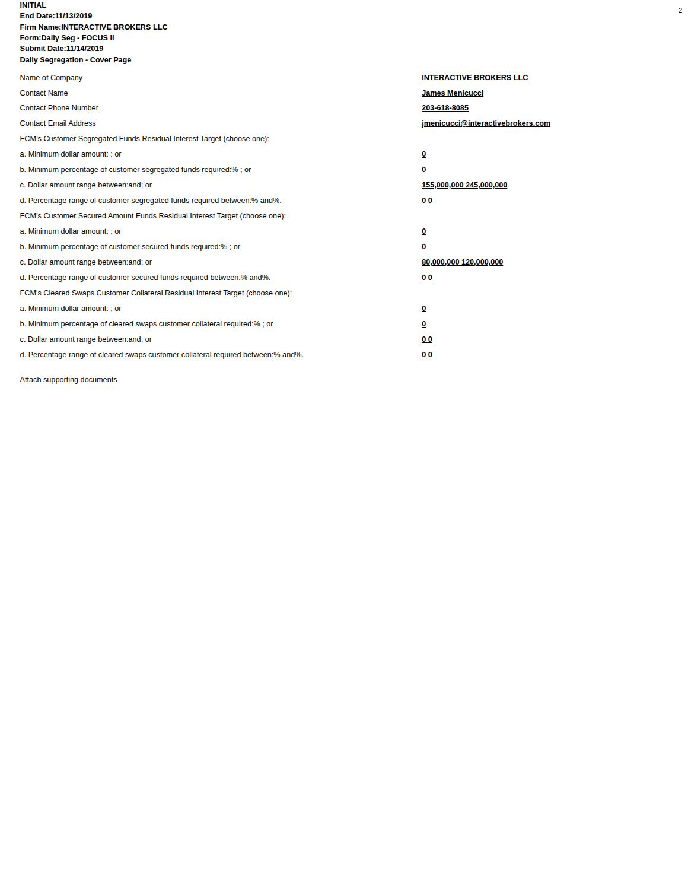2
INITIAL
End Date:11/13/2019
Firm Name:INTERACTIVE BROKERS LLC
Form:Daily Seg - FOCUS II
Submit Date:11/14/2019
Daily Segregation - Cover Page
| Name of Company | INTERACTIVE BROKERS LLC |
| Contact Name | James Menicucci |
| Contact Phone Number | 203-618-8085 |
| Contact Email Address | jmenicucci@interactivebrokers.com |
| FCM’s Customer Segregated Funds Residual Interest Target (choose one): |
| a. Minimum dollar amount: ; or | 0 |
| b. Minimum percentage of customer segregated funds required:% ; or | 0 |
| c. Dollar amount range between:and; or | 155,000,000 245,000,000 |
| d. Percentage range of customer segregated funds required between:% and%. | 0 0 |
| FCM’s Customer Secured Amount Funds Residual Interest Target (choose one): |
| a. Minimum dollar amount: ; or | 0 |
| b. Minimum percentage of customer secured funds required:% ; or | 0 |
| c. Dollar amount range between:and; or | 80,000,000 120,000,000 |
| d. Percentage range of customer secured funds required between:% and%. | 0 0 |
| FCM's Cleared Swaps Customer Collateral Residual Interest Target (choose one): |
| a. Minimum dollar amount: ; or | 0 |
| b. Minimum percentage of cleared swaps customer collateral required:% ; or | 0 |
| c. Dollar amount range between:and; or | 0 0 |
| d. Percentage range of cleared swaps customer collateral required between:% and%. | 0 0 |
Attach supporting documents